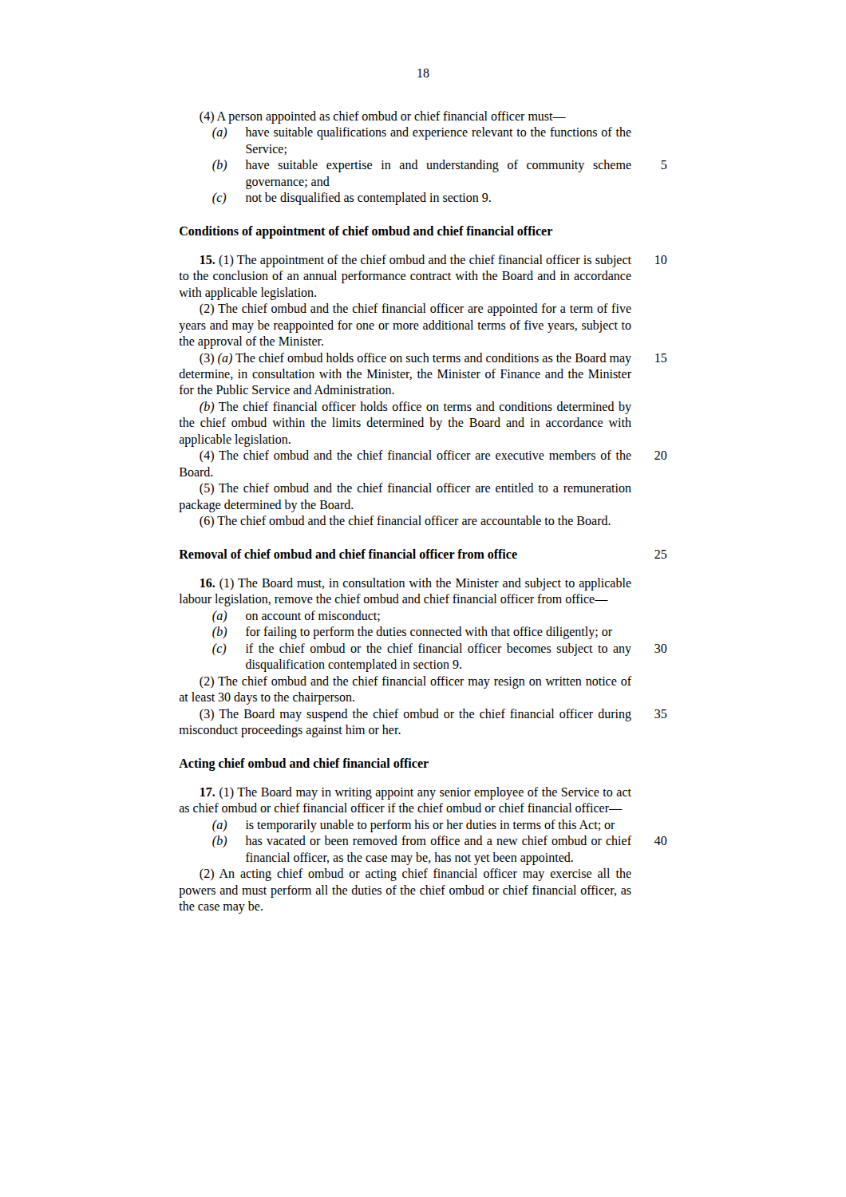18
(4) A person appointed as chief ombud or chief financial officer must—
(a) have suitable qualifications and experience relevant to the functions of the Service;
(b) have suitable expertise in and understanding of community scheme governance; and
5
(c) not be disqualified as contemplated in section 9.
Conditions of appointment of chief ombud and chief financial officer
15. (1) The appointment of the chief ombud and the chief financial officer is subject to the conclusion of an annual performance contract with the Board and in accordance with applicable legislation.
10
(2) The chief ombud and the chief financial officer are appointed for a term of five years and may be reappointed for one or more additional terms of five years, subject to the approval of the Minister.
(3) (a) The chief ombud holds office on such terms and conditions as the Board may determine, in consultation with the Minister, the Minister of Finance and the Minister for the Public Service and Administration.
15
(b) The chief financial officer holds office on terms and conditions determined by the chief ombud within the limits determined by the Board and in accordance with applicable legislation.
(4) The chief ombud and the chief financial officer are executive members of the Board.
20
(5) The chief ombud and the chief financial officer are entitled to a remuneration package determined by the Board.
(6) The chief ombud and the chief financial officer are accountable to the Board.
Removal of chief ombud and chief financial officer from office
25
16. (1) The Board must, in consultation with the Minister and subject to applicable labour legislation, remove the chief ombud and chief financial officer from office—
(a) on account of misconduct;
(b) for failing to perform the duties connected with that office diligently; or
(c) if the chief ombud or the chief financial officer becomes subject to any disqualification contemplated in section 9.
30
(2) The chief ombud and the chief financial officer may resign on written notice of at least 30 days to the chairperson.
(3) The Board may suspend the chief ombud or the chief financial officer during misconduct proceedings against him or her.
35
Acting chief ombud and chief financial officer
17. (1) The Board may in writing appoint any senior employee of the Service to act as chief ombud or chief financial officer if the chief ombud or chief financial officer—
(a) is temporarily unable to perform his or her duties in terms of this Act; or
(b) has vacated or been removed from office and a new chief ombud or chief financial officer, as the case may be, has not yet been appointed.
40
(2) An acting chief ombud or acting chief financial officer may exercise all the powers and must perform all the duties of the chief ombud or chief financial officer, as the case may be.